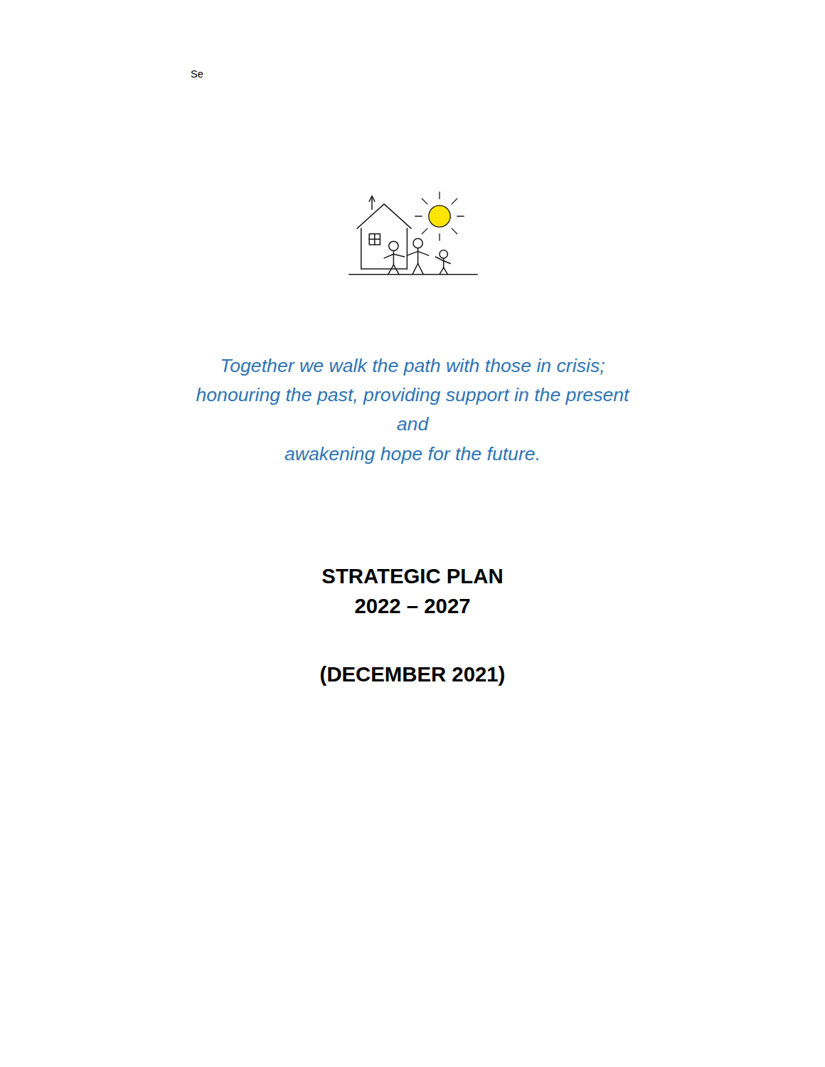Se
Together we walk the path with those in crisis;
honouring the past, providing support in the present and
awakening hope for the future.
STRATEGIC PLAN
2022 – 2027
(DECEMBER 2021)